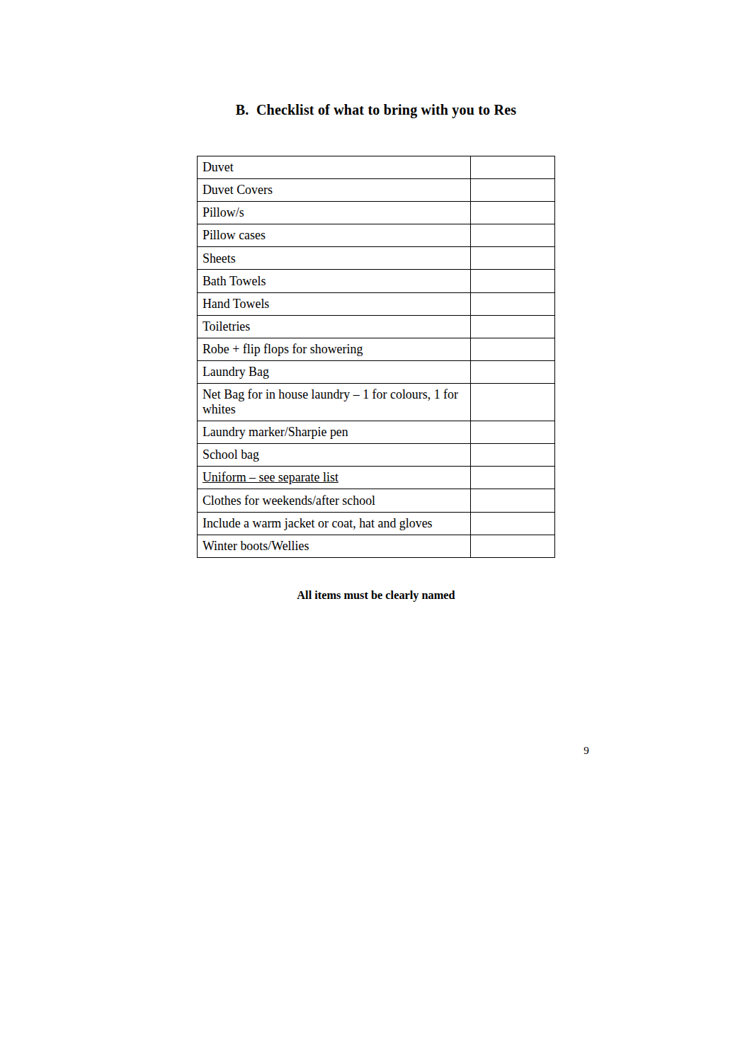B. Checklist of what to bring with you to Res
| Duvet | |
| Duvet Covers | |
| Pillow/s | |
| Pillow cases | |
| Sheets | |
| Bath Towels | |
| Hand Towels | |
| Toiletries | |
| Robe + flip flops for showering | |
| Laundry Bag | |
| Net Bag for in house laundry – 1 for colours, 1 for whites | |
| Laundry marker/Sharpie pen | |
| School bag | |
| Uniform – see separate list | |
| Clothes for weekends/after school | |
| Include a warm jacket or coat, hat and gloves | |
| Winter boots/Wellies | |
All items must be clearly named
9